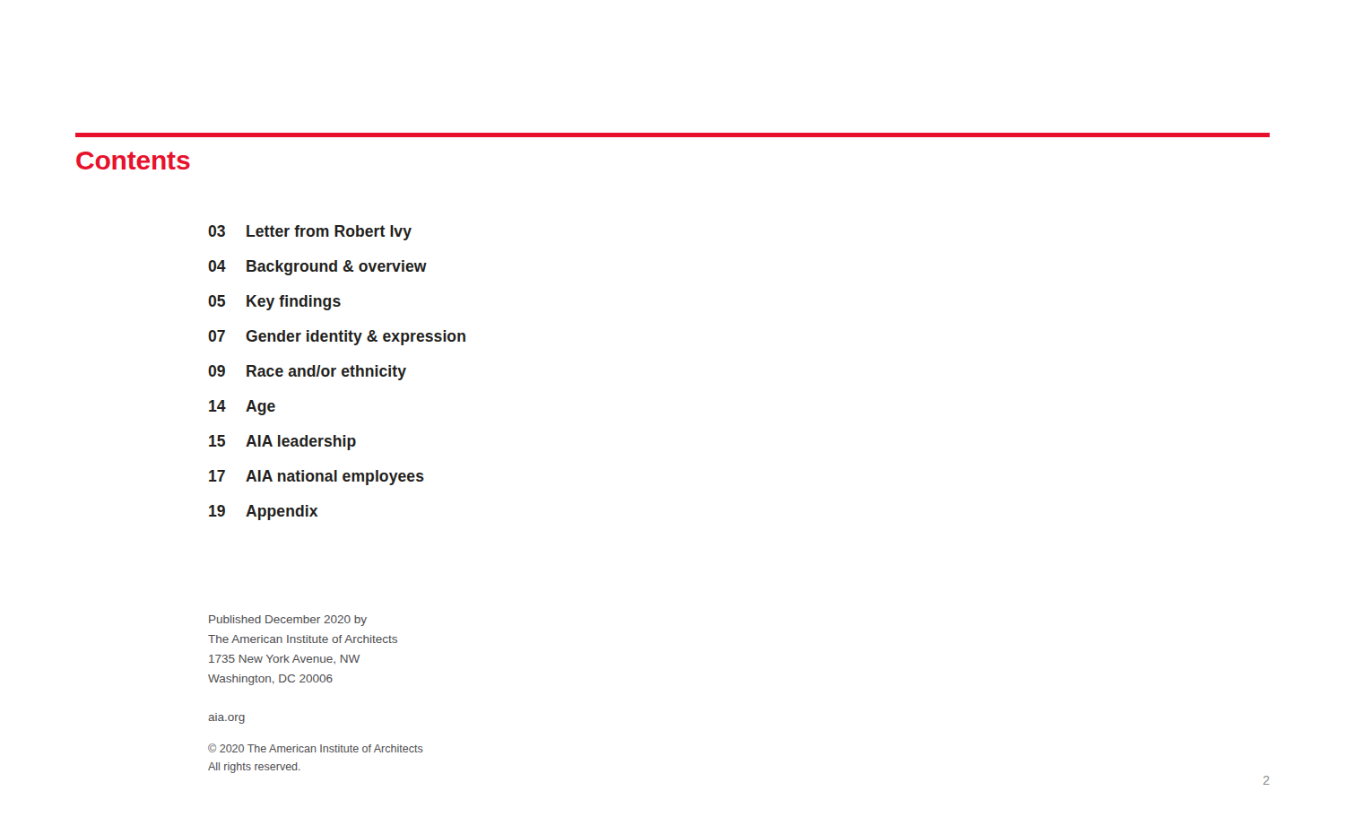Contents
03 Letter from Robert Ivy
04 Background & overview
05 Key findings
07 Gender identity & expression
09 Race and/or ethnicity
14 Age
15 AIA leadership
17 AIA national employees
19 Appendix
Published December 2020 by
The American Institute of Architects
1735 New York Avenue, NW
Washington, DC 20006
aia.org
© 2020 The American Institute of Architects
All rights reserved.
2